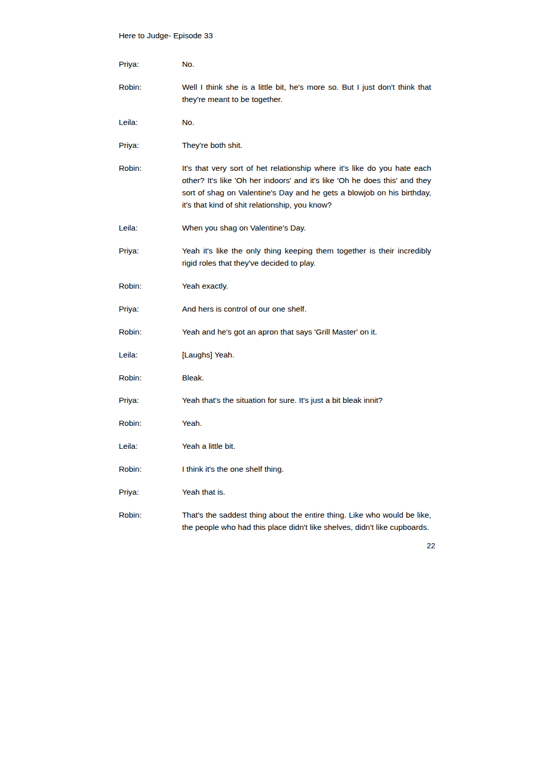Here to Judge- Episode 33
Priya:
No.
Robin:
Well I think she is a little bit, he's more so. But I just don't think that they're meant to be together.
Leila:
No.
Priya:
They're both shit.
Robin:
It's that very sort of het relationship where it's like do you hate each other? It's like 'Oh her indoors' and it's like 'Oh he does this' and they sort of shag on Valentine's Day and he gets a blowjob on his birthday, it's that kind of shit relationship, you know?
Leila:
When you shag on Valentine's Day.
Priya:
Yeah it's like the only thing keeping them together is their incredibly rigid roles that they've decided to play.
Robin:
Yeah exactly.
Priya:
And hers is control of our one shelf.
Robin:
Yeah and he's got an apron that says 'Grill Master' on it.
Leila:
[Laughs] Yeah.
Robin:
Bleak.
Priya:
Yeah that's the situation for sure. It's just a bit bleak innit?
Robin:
Yeah.
Leila:
Yeah a little bit.
Robin:
I think it's the one shelf thing.
Priya:
Yeah that is.
Robin:
That's the saddest thing about the entire thing. Like who would be like, the people who had this place didn't like shelves, didn't like cupboards.
22